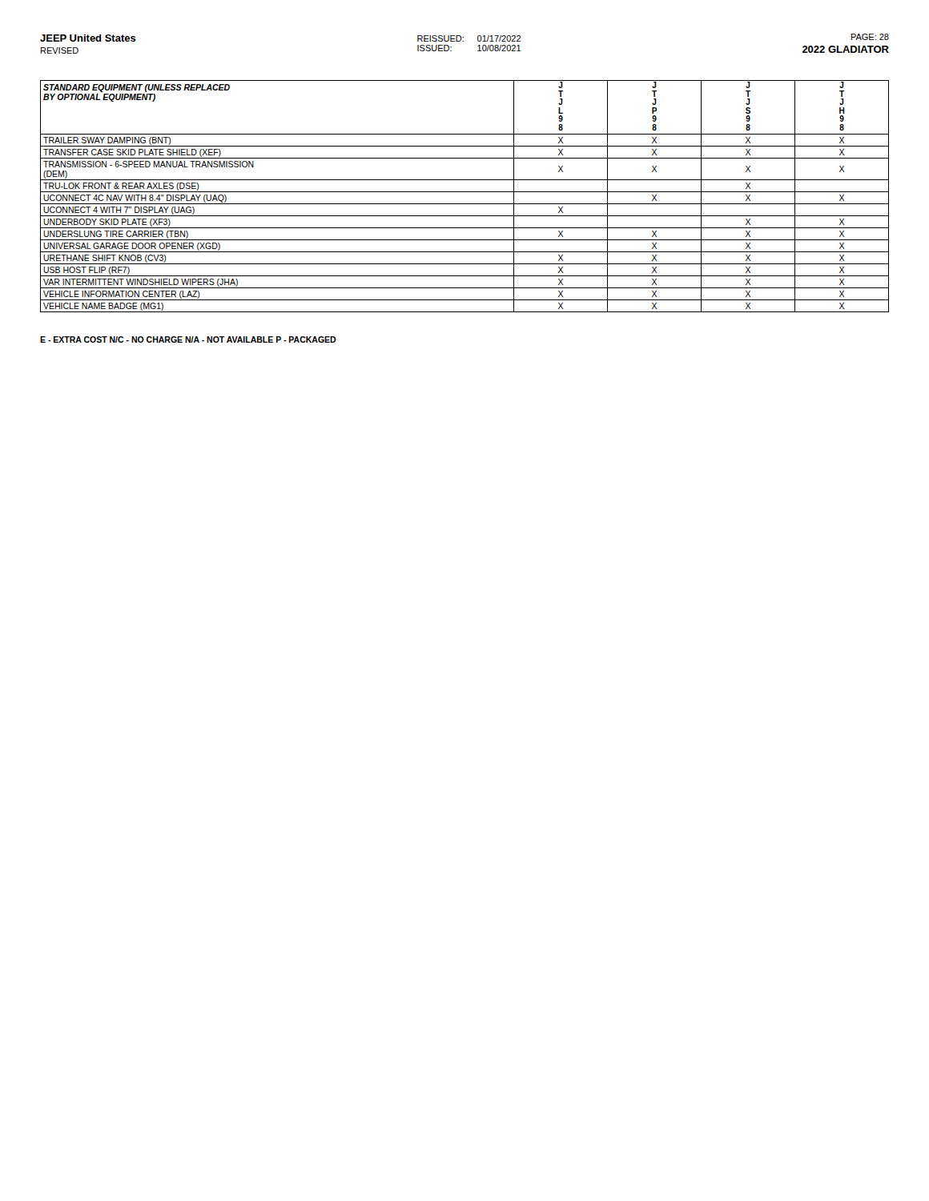JEEP United States
REVISED
REISSUED: 01/17/2022
ISSUED: 10/08/2021
PAGE: 28
2022 GLADIATOR
| STANDARD EQUIPMENT (UNLESS REPLACED BY OPTIONAL EQUIPMENT) | J T J L 9 8 | J T J P 9 8 | J T J S 9 8 | J T J H 9 8 |
| --- | --- | --- | --- | --- |
| TRAILER SWAY DAMPING (BNT) | X | X | X | X |
| TRANSFER CASE SKID PLATE SHIELD (XEF) | X | X | X | X |
| TRANSMISSION - 6-SPEED MANUAL TRANSMISSION (DEM) | X | X | X | X |
| TRU-LOK FRONT & REAR AXLES (DSE) | | | X | |
| UCONNECT 4C NAV WITH 8.4" DISPLAY (UAQ) | | X | X | X |
| UCONNECT 4 WITH 7" DISPLAY (UAG) | X | | | |
| UNDERBODY SKID PLATE (XF3) | | | X | X |
| UNDERSLUNG TIRE CARRIER (TBN) | X | X | X | X |
| UNIVERSAL GARAGE DOOR OPENER (XGD) | | X | X | X |
| URETHANE SHIFT KNOB (CV3) | X | X | X | X |
| USB HOST FLIP (RF7) | X | X | X | X |
| VAR INTERMITTENT WINDSHIELD WIPERS (JHA) | X | X | X | X |
| VEHICLE INFORMATION CENTER (LAZ) | X | X | X | X |
| VEHICLE NAME BADGE (MG1) | X | X | X | X |
E - EXTRA COST N/C - NO CHARGE N/A - NOT AVAILABLE P - PACKAGED